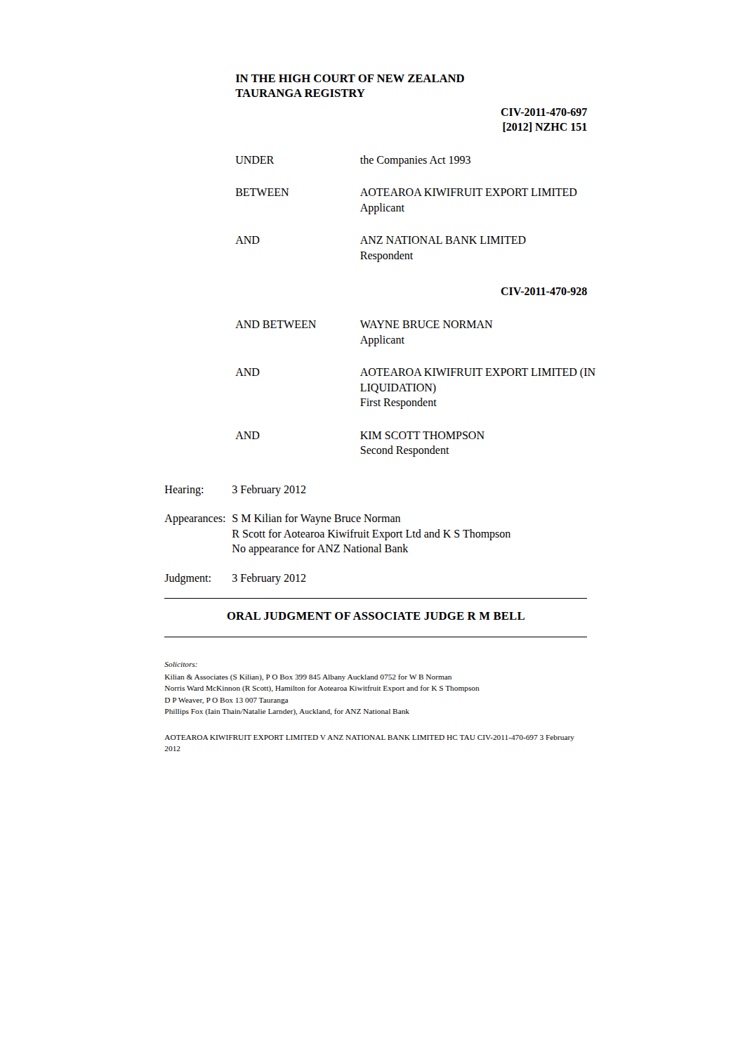IN THE HIGH COURT OF NEW ZEALAND
TAURANGA REGISTRY
CIV-2011-470-697
[2012] NZHC 151
| UNDER | the Companies Act 1993 |
| BETWEEN | AOTEAROA KIWIFRUIT EXPORT LIMITED Applicant |
| AND | ANZ NATIONAL BANK LIMITED Respondent |
CIV-2011-470-928
| AND BETWEEN | WAYNE BRUCE NORMAN Applicant |
| AND | AOTEAROA KIWIFRUIT EXPORT LIMITED (IN LIQUIDATION) First Respondent |
| AND | KIM SCOTT THOMPSON Second Respondent |
| Hearing: | 3 February 2012 |
| Appearances: | S M Kilian for Wayne Bruce Norman R Scott for Aotearoa Kiwifruit Export Ltd and K S Thompson No appearance for ANZ National Bank |
| Judgment: | 3 February 2012 |
ORAL JUDGMENT OF ASSOCIATE JUDGE R M BELL
Solicitors:
Kilian & Associates (S Kilian), P O Box 399 845 Albany Auckland 0752 for W B Norman
Norris Ward McKinnon (R Scott), Hamilton for Aotearoa Kiwitfruit Export and for K S Thompson
D P Weaver, P O Box 13 007 Tauranga
Phillips Fox (Iain Thain/Natalie Larnder), Auckland, for ANZ National Bank
AOTEAROA KIWIFRUIT EXPORT LIMITED V ANZ NATIONAL BANK LIMITED HC TAU CIV-2011-470-697 3 February 2012